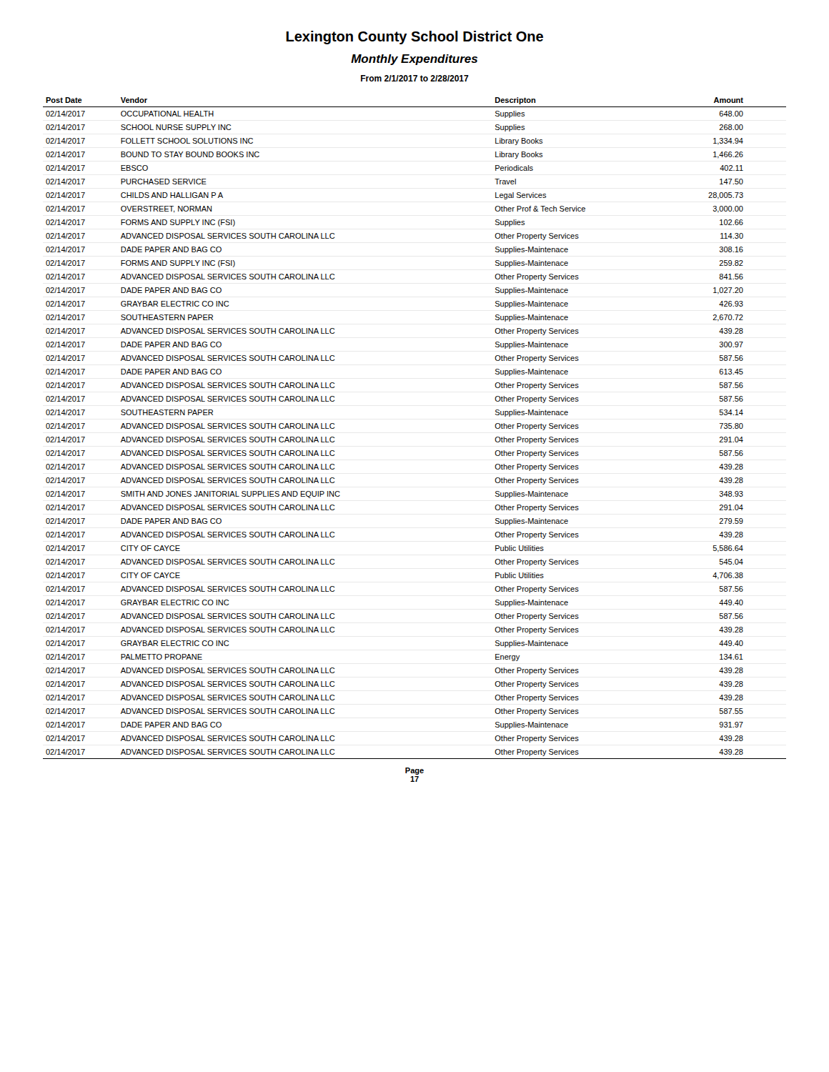Lexington County School District One
Monthly Expenditures
From 2/1/2017 to 2/28/2017
| Post Date | Vendor | Descripton | Amount |
| --- | --- | --- | --- |
| 02/14/2017 | OCCUPATIONAL HEALTH | Supplies | 648.00 |
| 02/14/2017 | SCHOOL NURSE SUPPLY INC | Supplies | 268.00 |
| 02/14/2017 | FOLLETT SCHOOL SOLUTIONS INC | Library Books | 1,334.94 |
| 02/14/2017 | BOUND TO STAY BOUND BOOKS INC | Library Books | 1,466.26 |
| 02/14/2017 | EBSCO | Periodicals | 402.11 |
| 02/14/2017 | PURCHASED SERVICE | Travel | 147.50 |
| 02/14/2017 | CHILDS AND HALLIGAN P A | Legal Services | 28,005.73 |
| 02/14/2017 | OVERSTREET, NORMAN | Other Prof & Tech Service | 3,000.00 |
| 02/14/2017 | FORMS AND SUPPLY INC (FSI) | Supplies | 102.66 |
| 02/14/2017 | ADVANCED DISPOSAL SERVICES SOUTH CAROLINA LLC | Other Property Services | 114.30 |
| 02/14/2017 | DADE PAPER AND BAG CO | Supplies-Maintenace | 308.16 |
| 02/14/2017 | FORMS AND SUPPLY INC (FSI) | Supplies-Maintenace | 259.82 |
| 02/14/2017 | ADVANCED DISPOSAL SERVICES SOUTH CAROLINA LLC | Other Property Services | 841.56 |
| 02/14/2017 | DADE PAPER AND BAG CO | Supplies-Maintenace | 1,027.20 |
| 02/14/2017 | GRAYBAR ELECTRIC CO INC | Supplies-Maintenace | 426.93 |
| 02/14/2017 | SOUTHEASTERN PAPER | Supplies-Maintenace | 2,670.72 |
| 02/14/2017 | ADVANCED DISPOSAL SERVICES SOUTH CAROLINA LLC | Other Property Services | 439.28 |
| 02/14/2017 | DADE PAPER AND BAG CO | Supplies-Maintenace | 300.97 |
| 02/14/2017 | ADVANCED DISPOSAL SERVICES SOUTH CAROLINA LLC | Other Property Services | 587.56 |
| 02/14/2017 | DADE PAPER AND BAG CO | Supplies-Maintenace | 613.45 |
| 02/14/2017 | ADVANCED DISPOSAL SERVICES SOUTH CAROLINA LLC | Other Property Services | 587.56 |
| 02/14/2017 | ADVANCED DISPOSAL SERVICES SOUTH CAROLINA LLC | Other Property Services | 587.56 |
| 02/14/2017 | SOUTHEASTERN PAPER | Supplies-Maintenace | 534.14 |
| 02/14/2017 | ADVANCED DISPOSAL SERVICES SOUTH CAROLINA LLC | Other Property Services | 735.80 |
| 02/14/2017 | ADVANCED DISPOSAL SERVICES SOUTH CAROLINA LLC | Other Property Services | 291.04 |
| 02/14/2017 | ADVANCED DISPOSAL SERVICES SOUTH CAROLINA LLC | Other Property Services | 587.56 |
| 02/14/2017 | ADVANCED DISPOSAL SERVICES SOUTH CAROLINA LLC | Other Property Services | 439.28 |
| 02/14/2017 | ADVANCED DISPOSAL SERVICES SOUTH CAROLINA LLC | Other Property Services | 439.28 |
| 02/14/2017 | SMITH AND JONES JANITORIAL SUPPLIES AND EQUIP INC | Supplies-Maintenace | 348.93 |
| 02/14/2017 | ADVANCED DISPOSAL SERVICES SOUTH CAROLINA LLC | Other Property Services | 291.04 |
| 02/14/2017 | DADE PAPER AND BAG CO | Supplies-Maintenace | 279.59 |
| 02/14/2017 | ADVANCED DISPOSAL SERVICES SOUTH CAROLINA LLC | Other Property Services | 439.28 |
| 02/14/2017 | CITY OF CAYCE | Public Utilities | 5,586.64 |
| 02/14/2017 | ADVANCED DISPOSAL SERVICES SOUTH CAROLINA LLC | Other Property Services | 545.04 |
| 02/14/2017 | CITY OF CAYCE | Public Utilities | 4,706.38 |
| 02/14/2017 | ADVANCED DISPOSAL SERVICES SOUTH CAROLINA LLC | Other Property Services | 587.56 |
| 02/14/2017 | GRAYBAR ELECTRIC CO INC | Supplies-Maintenace | 449.40 |
| 02/14/2017 | ADVANCED DISPOSAL SERVICES SOUTH CAROLINA LLC | Other Property Services | 587.56 |
| 02/14/2017 | ADVANCED DISPOSAL SERVICES SOUTH CAROLINA LLC | Other Property Services | 439.28 |
| 02/14/2017 | GRAYBAR ELECTRIC CO INC | Supplies-Maintenace | 449.40 |
| 02/14/2017 | PALMETTO PROPANE | Energy | 134.61 |
| 02/14/2017 | ADVANCED DISPOSAL SERVICES SOUTH CAROLINA LLC | Other Property Services | 439.28 |
| 02/14/2017 | ADVANCED DISPOSAL SERVICES SOUTH CAROLINA LLC | Other Property Services | 439.28 |
| 02/14/2017 | ADVANCED DISPOSAL SERVICES SOUTH CAROLINA LLC | Other Property Services | 439.28 |
| 02/14/2017 | ADVANCED DISPOSAL SERVICES SOUTH CAROLINA LLC | Other Property Services | 587.55 |
| 02/14/2017 | DADE PAPER AND BAG CO | Supplies-Maintenace | 931.97 |
| 02/14/2017 | ADVANCED DISPOSAL SERVICES SOUTH CAROLINA LLC | Other Property Services | 439.28 |
| 02/14/2017 | ADVANCED DISPOSAL SERVICES SOUTH CAROLINA LLC | Other Property Services | 439.28 |
Page
17